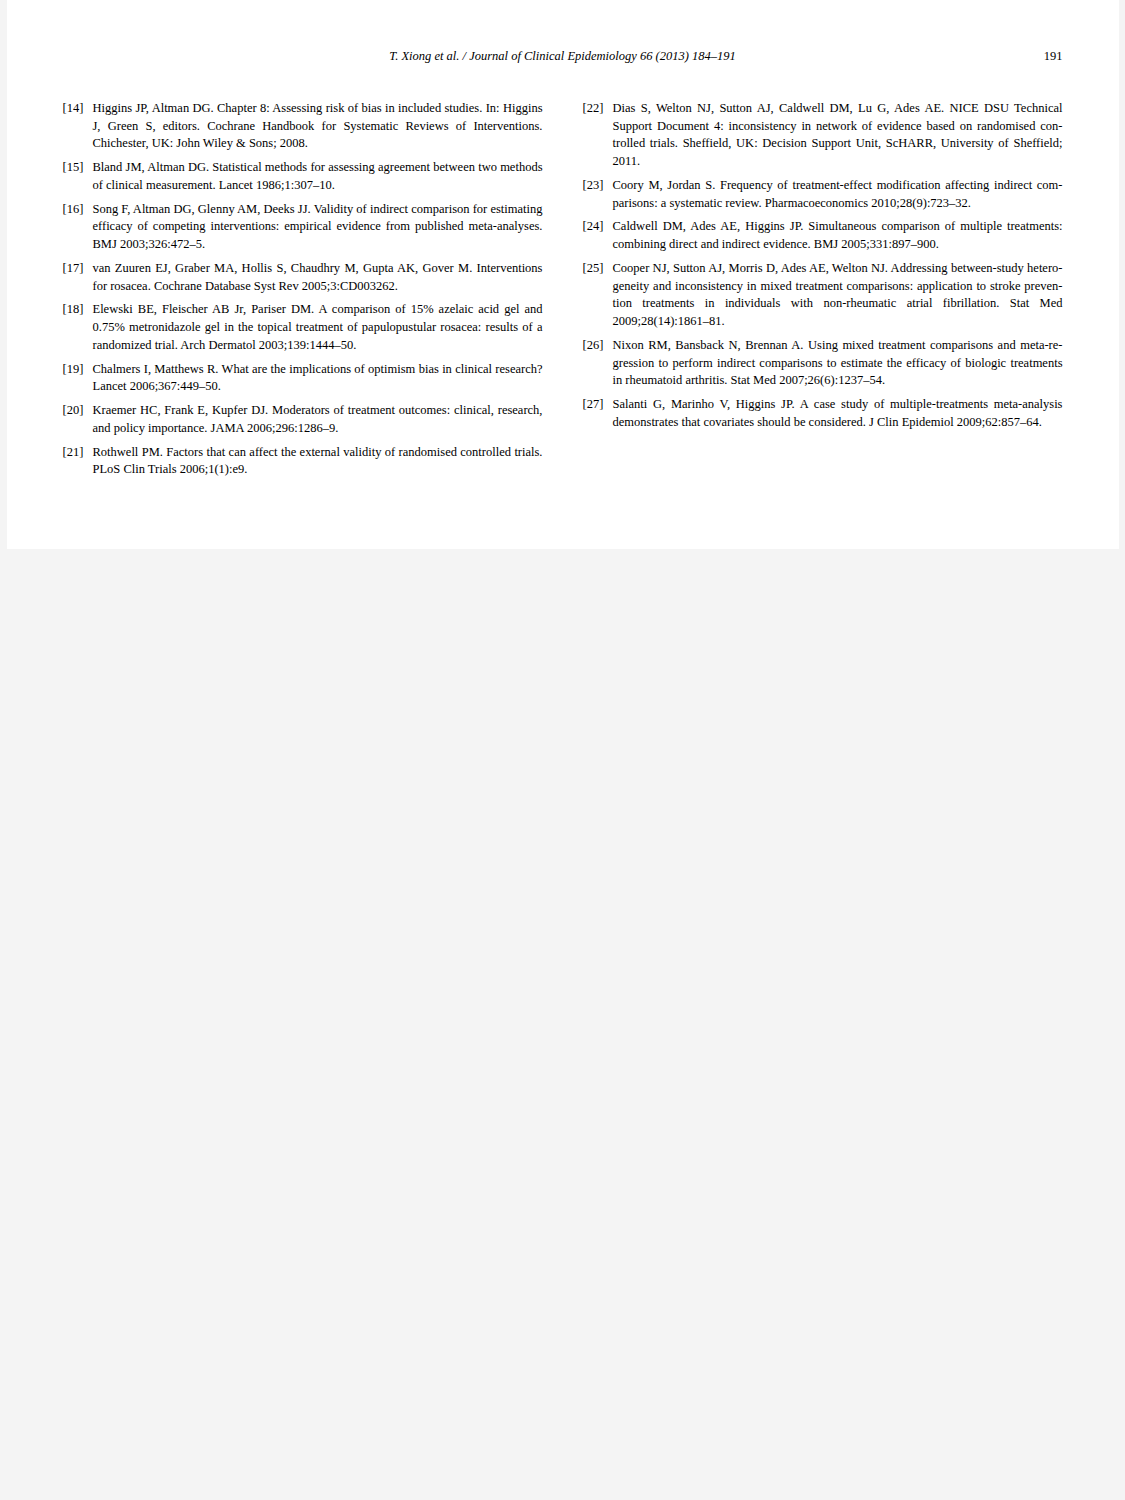T. Xiong et al. / Journal of Clinical Epidemiology 66 (2013) 184–191 191
[14] Higgins JP, Altman DG. Chapter 8: Assessing risk of bias in included studies. In: Higgins J, Green S, editors. Cochrane Handbook for Systematic Reviews of Interventions. Chichester, UK: John Wiley & Sons; 2008.
[15] Bland JM, Altman DG. Statistical methods for assessing agreement between two methods of clinical measurement. Lancet 1986;1:307–10.
[16] Song F, Altman DG, Glenny AM, Deeks JJ. Validity of indirect comparison for estimating efficacy of competing interventions: empirical evidence from published meta-analyses. BMJ 2003;326:472–5.
[17] van Zuuren EJ, Graber MA, Hollis S, Chaudhry M, Gupta AK, Gover M. Interventions for rosacea. Cochrane Database Syst Rev 2005;3:CD003262.
[18] Elewski BE, Fleischer AB Jr, Pariser DM. A comparison of 15% azelaic acid gel and 0.75% metronidazole gel in the topical treatment of papulopustular rosacea: results of a randomized trial. Arch Dermatol 2003;139:1444–50.
[19] Chalmers I, Matthews R. What are the implications of optimism bias in clinical research? Lancet 2006;367:449–50.
[20] Kraemer HC, Frank E, Kupfer DJ. Moderators of treatment outcomes: clinical, research, and policy importance. JAMA 2006;296:1286–9.
[21] Rothwell PM. Factors that can affect the external validity of randomised controlled trials. PLoS Clin Trials 2006;1(1):e9.
[22] Dias S, Welton NJ, Sutton AJ, Caldwell DM, Lu G, Ades AE. NICE DSU Technical Support Document 4: inconsistency in network of evidence based on randomised controlled trials. Sheffield, UK: Decision Support Unit, ScHARR, University of Sheffield; 2011.
[23] Coory M, Jordan S. Frequency of treatment-effect modification affecting indirect comparisons: a systematic review. Pharmacoeconomics 2010;28(9):723–32.
[24] Caldwell DM, Ades AE, Higgins JP. Simultaneous comparison of multiple treatments: combining direct and indirect evidence. BMJ 2005;331:897–900.
[25] Cooper NJ, Sutton AJ, Morris D, Ades AE, Welton NJ. Addressing between-study heterogeneity and inconsistency in mixed treatment comparisons: application to stroke prevention treatments in individuals with non-rheumatic atrial fibrillation. Stat Med 2009;28(14):1861–81.
[26] Nixon RM, Bansback N, Brennan A. Using mixed treatment comparisons and meta-regression to perform indirect comparisons to estimate the efficacy of biologic treatments in rheumatoid arthritis. Stat Med 2007;26(6):1237–54.
[27] Salanti G, Marinho V, Higgins JP. A case study of multiple-treatments meta-analysis demonstrates that covariates should be considered. J Clin Epidemiol 2009;62:857–64.